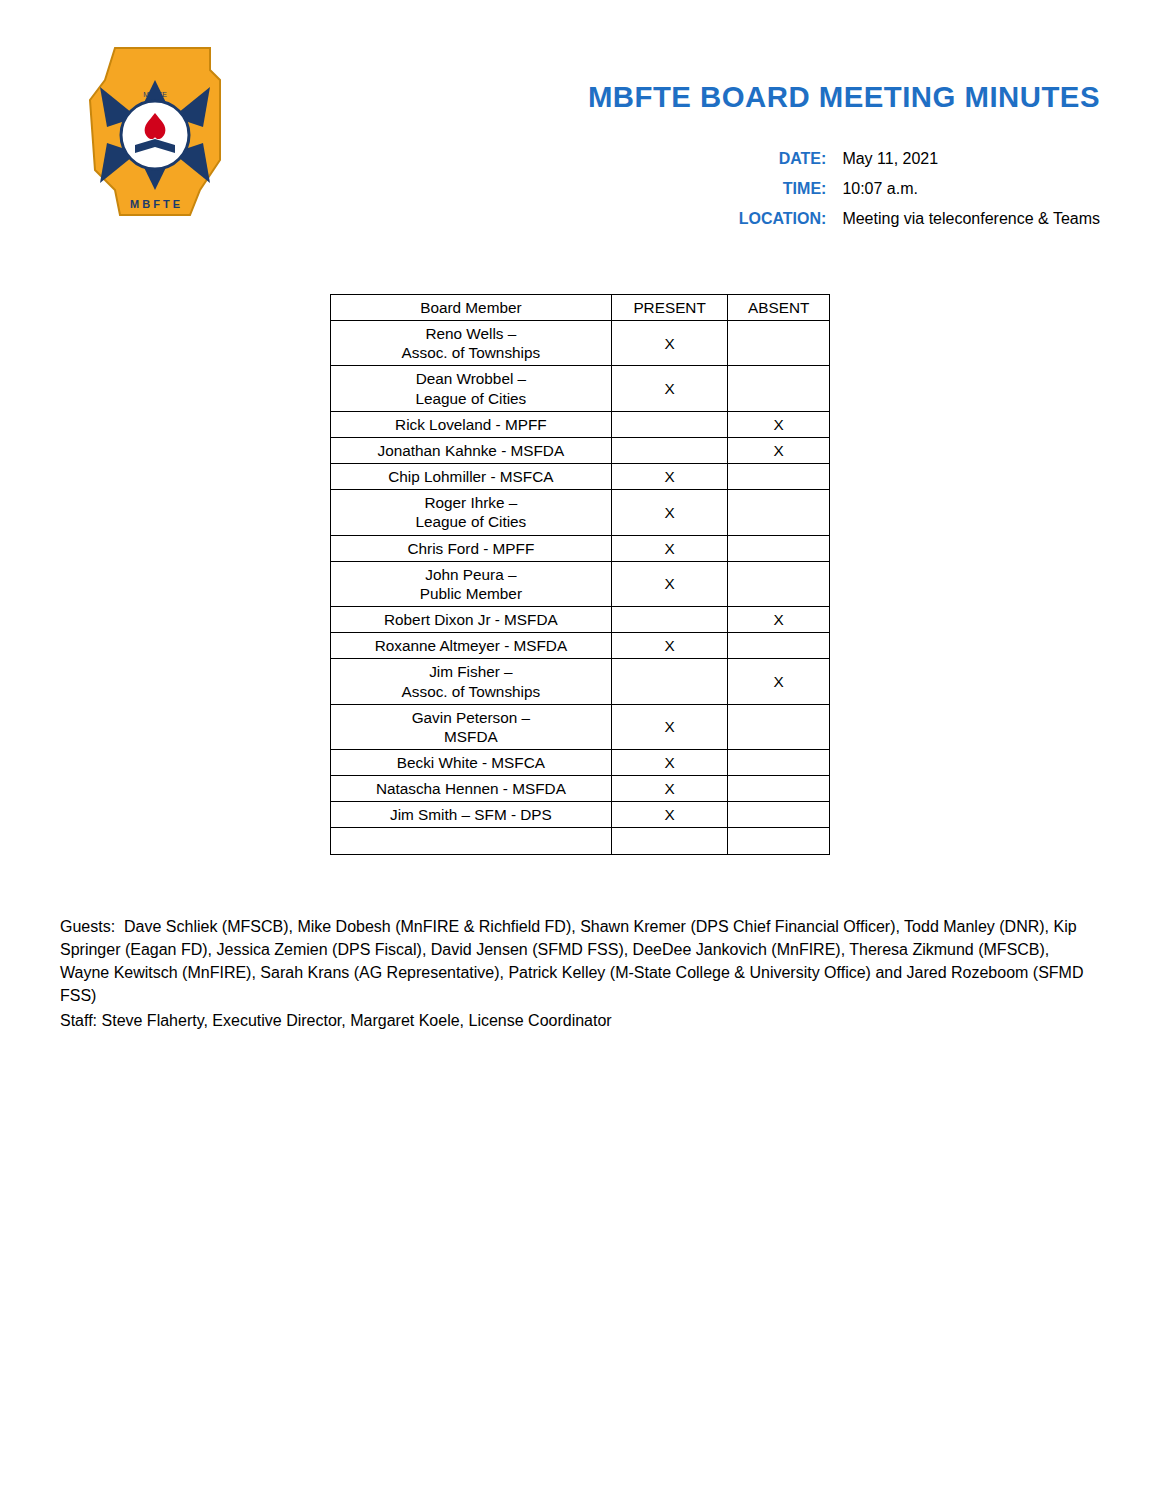MBFTE M B F T E
MBFTE BOARD MEETING MINUTES
| DATE: | May 11, 2021 |
| TIME: | 10:07 a.m. |
| LOCATION: | Meeting via teleconference & Teams |
| Board Member | PRESENT | ABSENT |
| --- | --- | --- |
| Reno Wells – Assoc. of Townships | X | |
| Dean Wrobbel – League of Cities | X | |
| Rick Loveland - MPFF | | X |
| Jonathan Kahnke - MSFDA | | X |
| Chip Lohmiller - MSFCA | X | |
| Roger Ihrke – League of Cities | X | |
| Chris Ford - MPFF | X | |
| John Peura – Public Member | X | |
| Robert Dixon Jr - MSFDA | | X |
| Roxanne Altmeyer - MSFDA | X | |
| Jim Fisher – Assoc. of Townships | | X |
| Gavin Peterson – MSFDA | X | |
| Becki White - MSFCA | X | |
| Natascha Hennen - MSFDA | X | |
| Jim Smith – SFM - DPS | X | |
Guests: Dave Schliek (MFSCB), Mike Dobesh (MnFIRE & Richfield FD), Shawn Kremer (DPS Chief Financial Officer), Todd Manley (DNR), Kip Springer (Eagan FD), Jessica Zemien (DPS Fiscal), David Jensen (SFMD FSS), DeeDee Jankovich (MnFIRE), Theresa Zikmund (MFSCB), Wayne Kewitsch (MnFIRE), Sarah Krans (AG Representative), Patrick Kelley (M-State College & University Office) and Jared Rozeboom (SFMD FSS)
Staff: Steve Flaherty, Executive Director, Margaret Koele, License Coordinator